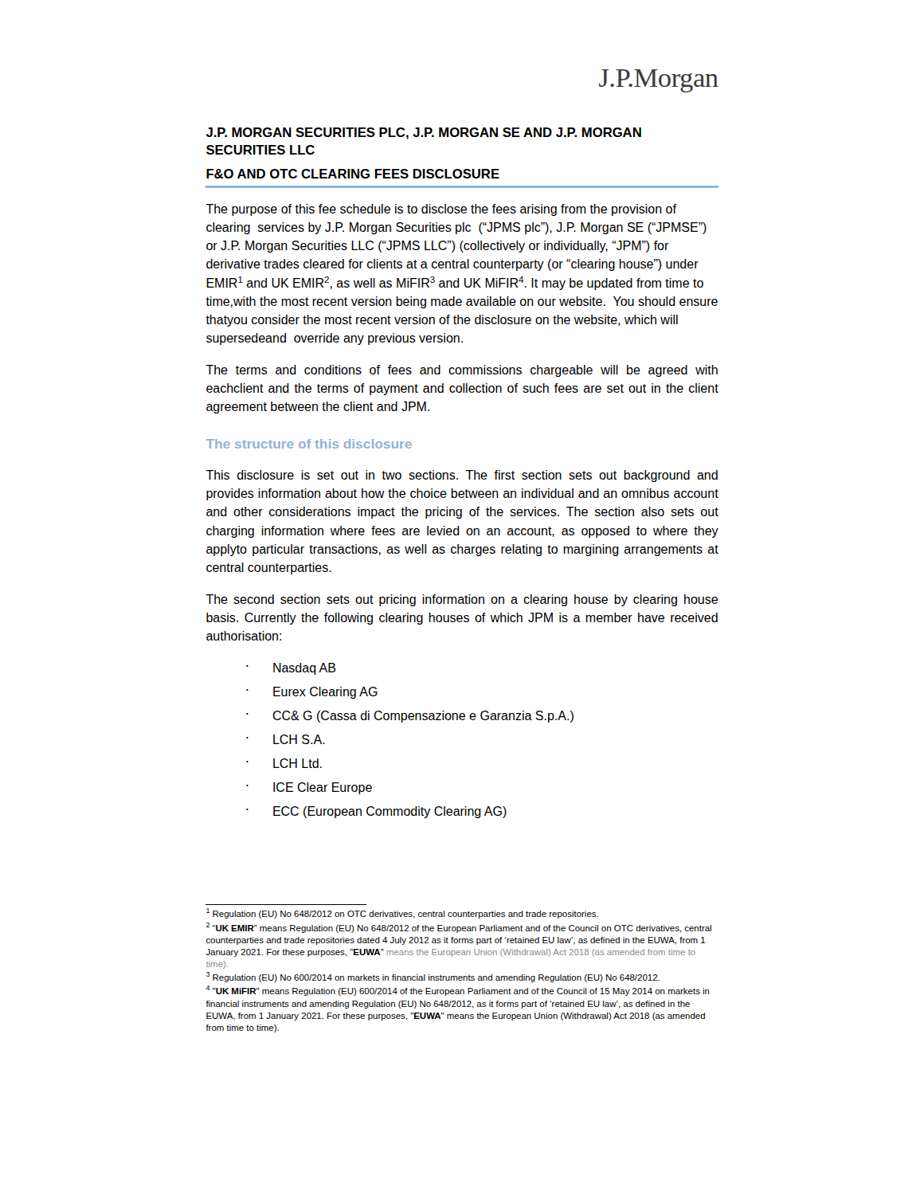J.P.Morgan
J.P. MORGAN SECURITIES PLC, J.P. MORGAN SE AND J.P. MORGAN SECURITIES LLC
F&O AND OTC CLEARING FEES DISCLOSURE
The purpose of this fee schedule is to disclose the fees arising from the provision of clearing services by J.P. Morgan Securities plc (“JPMS plc”), J.P. Morgan SE (“JPMSE”) or J.P. Morgan Securities LLC (“JPMS LLC”) (collectively or individually, “JPM”) for derivative trades cleared for clients at a central counterparty (or “clearing house”) under EMIR1 and UK EMIR2, as well as MiFIR3 and UK MiFIR4. It may be updated from time to time,with the most recent version being made available on our website. You should ensure thatyou consider the most recent version of the disclosure on the website, which will supersedeand override any previous version.
The terms and conditions of fees and commissions chargeable will be agreed with eachclient and the terms of payment and collection of such fees are set out in the client agreement between the client and JPM.
The structure of this disclosure
This disclosure is set out in two sections. The first section sets out background and provides information about how the choice between an individual and an omnibus account and other considerations impact the pricing of the services. The section also sets out charging information where fees are levied on an account, as opposed to where they applyto particular transactions, as well as charges relating to margining arrangements at central counterparties.
The second section sets out pricing information on a clearing house by clearing house basis. Currently the following clearing houses of which JPM is a member have received authorisation:
Nasdaq AB
Eurex Clearing AG
CC& G (Cassa di Compensazione e Garanzia S.p.A.)
LCH S.A.
LCH Ltd.
ICE Clear Europe
ECC (European Commodity Clearing AG)
1 Regulation (EU) No 648/2012 on OTC derivatives, central counterparties and trade repositories.
2 “UK EMIR” means Regulation (EU) No 648/2012 of the European Parliament and of the Council on OTC derivatives, central counterparties and trade repositories dated 4 July 2012 as it forms part of ‘retained EU law’, as defined in the EUWA, from 1 January 2021. For these purposes, "EUWA" means the European Union (Withdrawal) Act 2018 (as amended from time to time).
3 Regulation (EU) No 600/2014 on markets in financial instruments and amending Regulation (EU) No 648/2012.
4 "UK MiFIR" means Regulation (EU) 600/2014 of the European Parliament and of the Council of 15 May 2014 on markets in financial instruments and amending Regulation (EU) No 648/2012, as it forms part of ‘retained EU law’, as defined in the EUWA, from 1 January 2021. For these purposes, "EUWA" means the European Union (Withdrawal) Act 2018 (as amended from time to time).